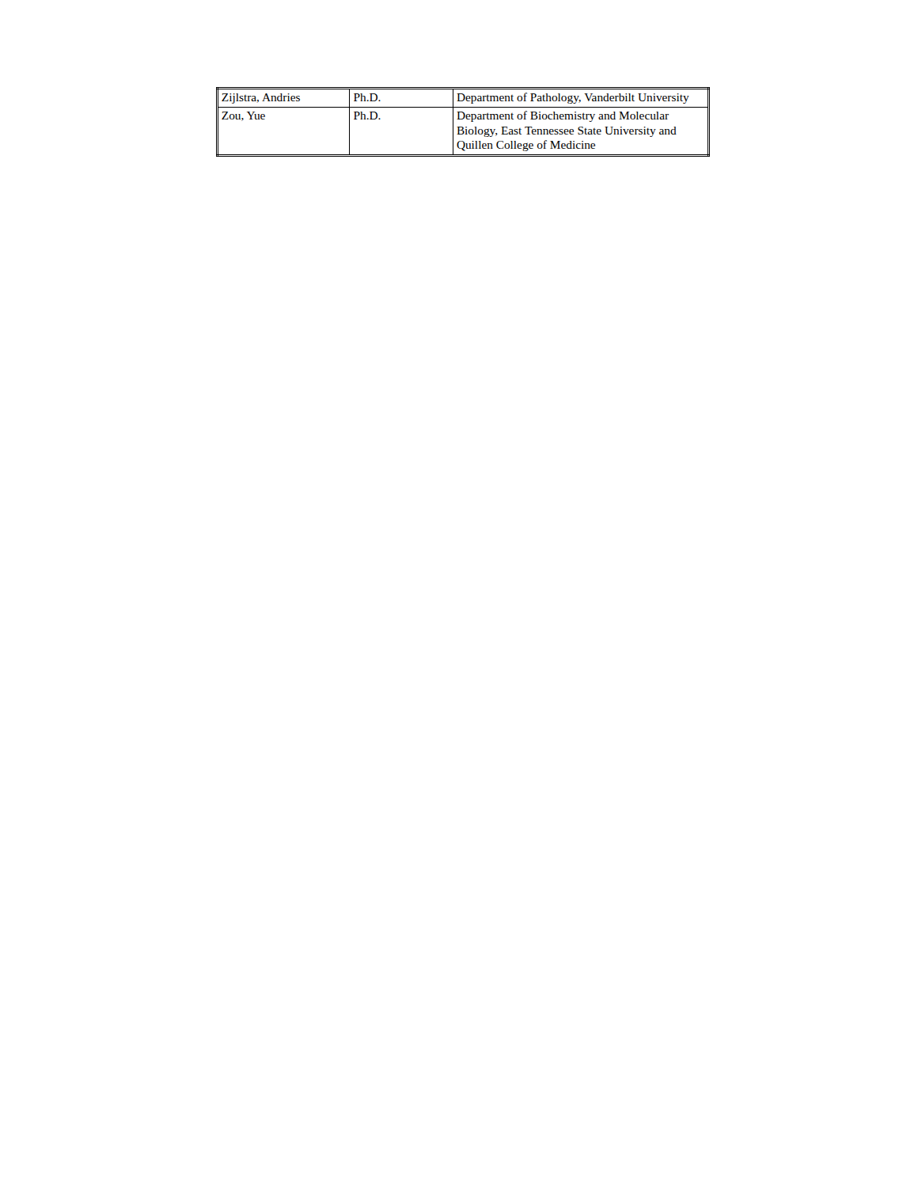| Zijlstra, Andries | Ph.D. | Department of Pathology, Vanderbilt University |
| Zou, Yue | Ph.D. | Department of Biochemistry and Molecular Biology, East Tennessee State University and Quillen College of Medicine |